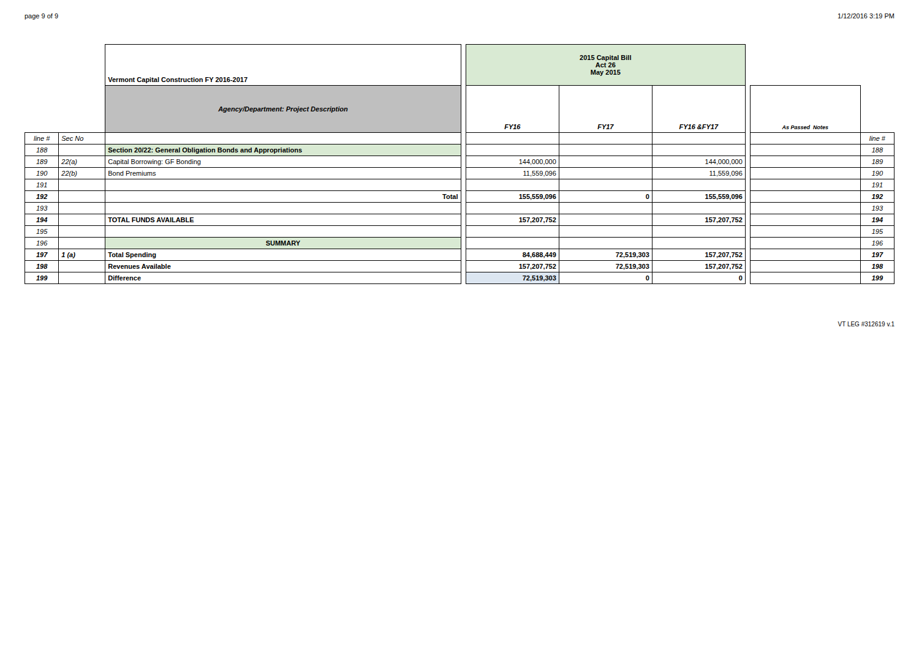page 9 of 9 1/12/2016 3:19 PM
| | | Vermont Capital Construction FY 2016-2017 | | 2015 Capital Bill Act 26 May 2015 | | | |
| | | Agency/Department: Project Description | | FY16 | FY17 | FY16 &FY17 | | As Passed Notes | |
| line # | Sec No | | | | | | | | line # |
| 188 | | Section 20/22: General Obligation Bonds and Appropriations | | | | | | | 188 |
| 189 | 22(a) | Capital Borrowing: GF Bonding | | 144,000,000 | | 144,000,000 | | | 189 |
| 190 | 22(b) | Bond Premiums | | 11,559,096 | | 11,559,096 | | | 190 |
| 191 | | | | | | | | | 191 |
| 192 | | Total | | 155,559,096 | 0 | 155,559,096 | | | 192 |
| 193 | | | | | | | | | 193 |
| 194 | | TOTAL FUNDS AVAILABLE | | 157,207,752 | | 157,207,752 | | | 194 |
| 195 | | | | | | | | | 195 |
| 196 | | SUMMARY | | | | | | | 196 |
| 197 | 1 (a) | Total Spending | | 84,688,449 | 72,519,303 | 157,207,752 | | | 197 |
| 198 | | Revenues Available | | 157,207,752 | 72,519,303 | 157,207,752 | | | 198 |
| 199 | | Difference | | 72,519,303 | 0 | 0 | | | 199 |
VT LEG #312619 v.1